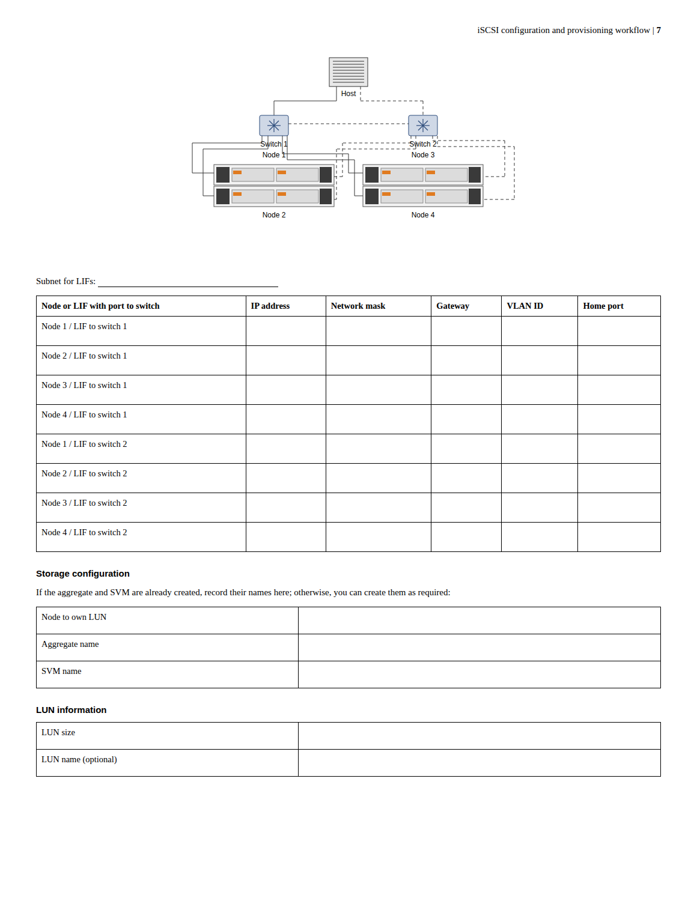iSCSI configuration and provisioning workflow | 7
Host Switch 1 Node 1 Switch 2 Node 3 Node 2 Node 4
Subnet for LIFs:
| Node or LIF with port to switch | IP address | Network mask | Gateway | VLAN ID | Home port |
| --- | --- | --- | --- | --- | --- |
| Node 1 / LIF to switch 1 | | | | | |
| Node 2 / LIF to switch 1 | | | | | |
| Node 3 / LIF to switch 1 | | | | | |
| Node 4 / LIF to switch 1 | | | | | |
| Node 1 / LIF to switch 2 | | | | | |
| Node 2 / LIF to switch 2 | | | | | |
| Node 3 / LIF to switch 2 | | | | | |
| Node 4 / LIF to switch 2 | | | | | |
Storage configuration
If the aggregate and SVM are already created, record their names here; otherwise, you can create them as required:
| Node to own LUN | |
| Aggregate name | |
| SVM name | |
LUN information
| LUN size | |
| LUN name (optional) | |